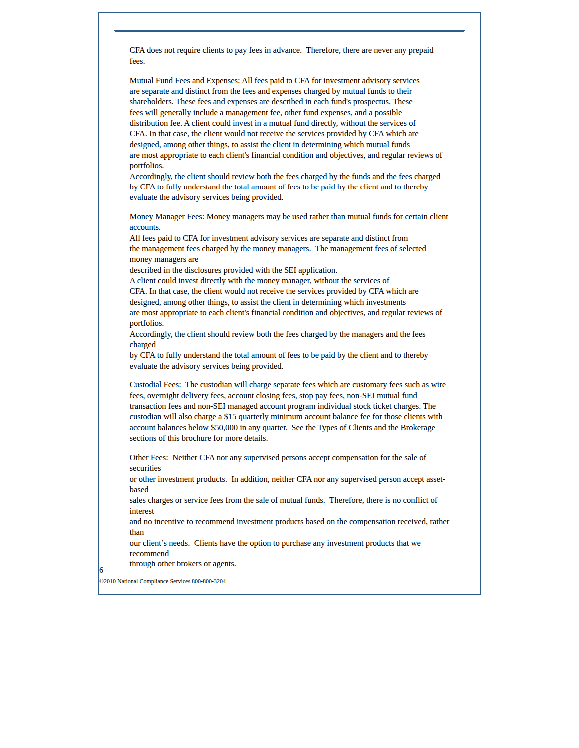CFA does not require clients to pay fees in advance. Therefore, there are never any prepaid fees.
Mutual Fund Fees and Expenses: All fees paid to CFA for investment advisory services
are separate and distinct from the fees and expenses charged by mutual funds to their
shareholders. These fees and expenses are described in each fund's prospectus. These
fees will generally include a management fee, other fund expenses, and a possible
distribution fee. A client could invest in a mutual fund directly, without the services of
CFA. In that case, the client would not receive the services provided by CFA which are
designed, among other things, to assist the client in determining which mutual funds
are most appropriate to each client's financial condition and objectives, and regular reviews of portfolios.
Accordingly, the client should review both the fees charged by the funds and the fees charged
by CFA to fully understand the total amount of fees to be paid by the client and to thereby
evaluate the advisory services being provided.
Money Manager Fees: Money managers may be used rather than mutual funds for certain client accounts.
All fees paid to CFA for investment advisory services are separate and distinct from
the management fees charged by the money managers. The management fees of selected money managers are
described in the disclosures provided with the SEI application.
A client could invest directly with the money manager, without the services of
CFA. In that case, the client would not receive the services provided by CFA which are
designed, among other things, to assist the client in determining which investments
are most appropriate to each client's financial condition and objectives, and regular reviews of portfolios.
Accordingly, the client should review both the fees charged by the managers and the fees charged
by CFA to fully understand the total amount of fees to be paid by the client and to thereby
evaluate the advisory services being provided.
Custodial Fees: The custodian will charge separate fees which are customary fees such as wire fees, overnight delivery fees, account closing fees, stop pay fees, non-SEI mutual fund transaction fees and non-SEI managed account program individual stock ticket charges. The custodian will also charge a $15 quarterly minimum account balance fee for those clients with account balances below $50,000 in any quarter. See the Types of Clients and the Brokerage sections of this brochure for more details.
Other Fees: Neither CFA nor any supervised persons accept compensation for the sale of securities
or other investment products. In addition, neither CFA nor any supervised person accept asset-based
sales charges or service fees from the sale of mutual funds. Therefore, there is no conflict of interest
and no incentive to recommend investment products based on the compensation received, rather than
our client’s needs. Clients have the option to purchase any investment products that we recommend
through other brokers or agents.
6
©2010 National Compliance Services 800-800-3204